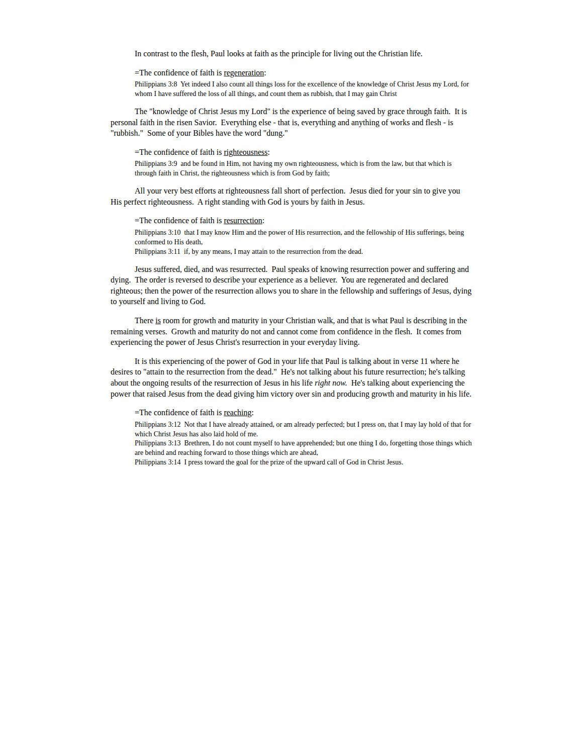In contrast to the flesh, Paul looks at faith as the principle for living out the Christian life.
=The confidence of faith is regeneration:
Philippians 3:8 Yet indeed I also count all things loss for the excellence of the knowledge of Christ Jesus my Lord, for whom I have suffered the loss of all things, and count them as rubbish, that I may gain Christ
The "knowledge of Christ Jesus my Lord" is the experience of being saved by grace through faith. It is personal faith in the risen Savior. Everything else - that is, everything and anything of works and flesh - is "rubbish." Some of your Bibles have the word "dung."
=The confidence of faith is righteousness:
Philippians 3:9 and be found in Him, not having my own righteousness, which is from the law, but that which is through faith in Christ, the righteousness which is from God by faith;
All your very best efforts at righteousness fall short of perfection. Jesus died for your sin to give you His perfect righteousness. A right standing with God is yours by faith in Jesus.
=The confidence of faith is resurrection:
Philippians 3:10 that I may know Him and the power of His resurrection, and the fellowship of His sufferings, being conformed to His death,
Philippians 3:11 if, by any means, I may attain to the resurrection from the dead.
Jesus suffered, died, and was resurrected. Paul speaks of knowing resurrection power and suffering and dying. The order is reversed to describe your experience as a believer. You are regenerated and declared righteous; then the power of the resurrection allows you to share in the fellowship and sufferings of Jesus, dying to yourself and living to God.
There is room for growth and maturity in your Christian walk, and that is what Paul is describing in the remaining verses. Growth and maturity do not and cannot come from confidence in the flesh. It comes from experiencing the power of Jesus Christ's resurrection in your everyday living.
It is this experiencing of the power of God in your life that Paul is talking about in verse 11 where he desires to "attain to the resurrection from the dead." He's not talking about his future resurrection; he's talking about the ongoing results of the resurrection of Jesus in his life right now. He's talking about experiencing the power that raised Jesus from the dead giving him victory over sin and producing growth and maturity in his life.
=The confidence of faith is reaching:
Philippians 3:12 Not that I have already attained, or am already perfected; but I press on, that I may lay hold of that for which Christ Jesus has also laid hold of me.
Philippians 3:13 Brethren, I do not count myself to have apprehended; but one thing I do, forgetting those things which are behind and reaching forward to those things which are ahead,
Philippians 3:14 I press toward the goal for the prize of the upward call of God in Christ Jesus.